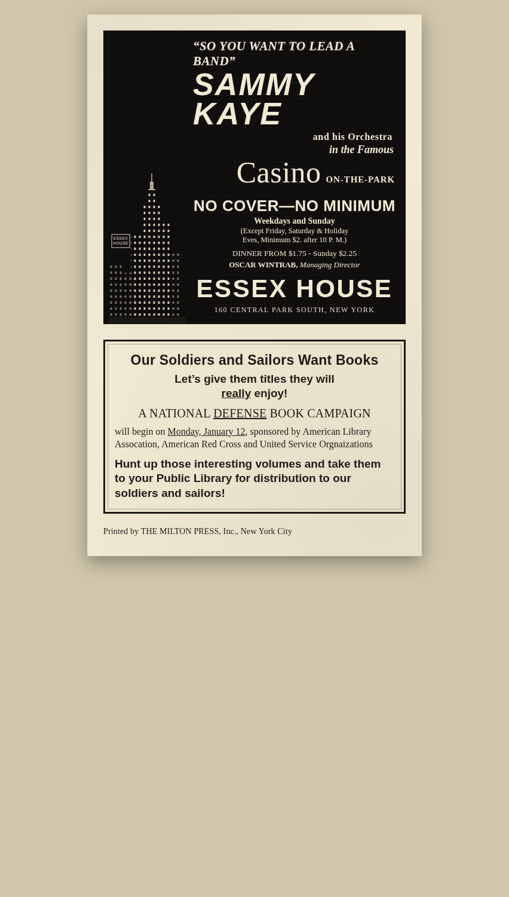ESSEX HOUSE
“SO YOU WANT TO LEAD A BAND”
Sammy Kaye
and his Orchestra
in the Famous
Casino ON-THE-PARK
NO COVER—NO MINIMUM
Weekdays and Sunday
(Except Friday, Saturday & Holiday
Eves, Minimum $2. after 10 P. M.)
DINNER FROM $1.75 - Sunday $2.25
OSCAR WINTRAB, Managing Director
ESSEX HOUSE
160 CENTRAL PARK SOUTH, NEW YORK
Our Soldiers and Sailors Want Books
Let’s give them titles they will
really enjoy!
A NATIONAL DEFENSE BOOK CAMPAIGN
will begin on Monday, January 12, sponsored by American Library Assocation, American Red Cross and United Service Orgnaizations
Hunt up those interesting volumes and take them to your Public Library for distribution to our soldiers and sailors!
Printed by THE MILTON PRESS, Inc., New York City